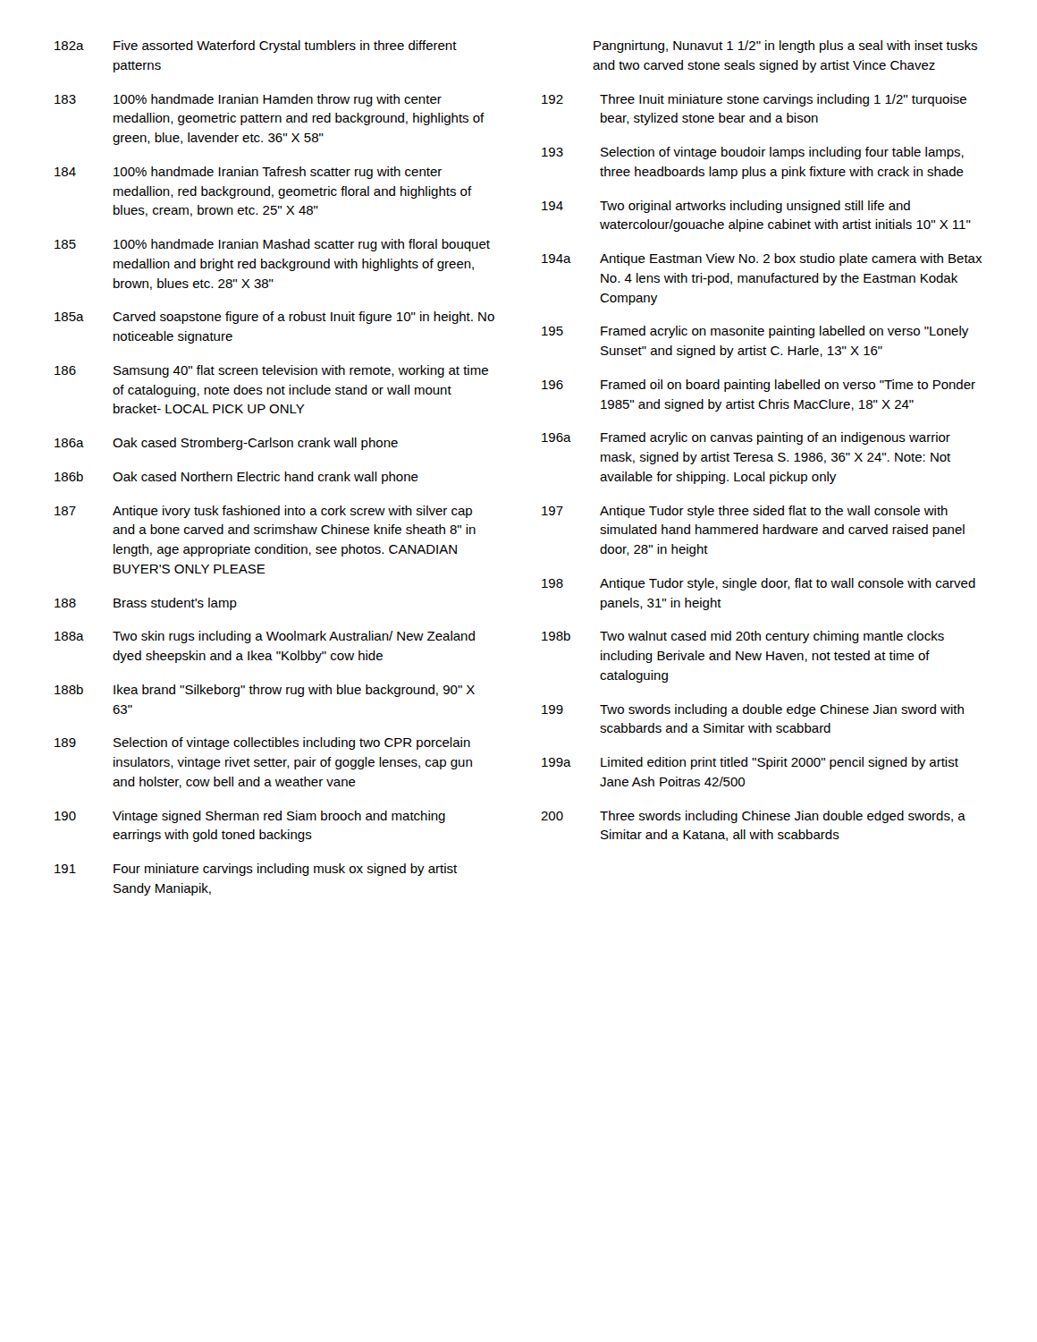182a
Five assorted Waterford Crystal tumblers in three different patterns
183
100% handmade Iranian Hamden throw rug with center medallion, geometric pattern and red background, highlights of green, blue, lavender etc. 36" X 58"
184
100% handmade Iranian Tafresh scatter rug with center medallion, red background, geometric floral and highlights of blues, cream, brown etc. 25" X 48"
185
100% handmade Iranian Mashad scatter rug with floral bouquet medallion and bright red background with highlights of green, brown, blues etc. 28" X 38"
185a
Carved soapstone figure of a robust Inuit figure 10" in height. No noticeable signature
186
Samsung 40" flat screen television with remote, working at time of cataloguing, note does not include stand or wall mount bracket- LOCAL PICK UP ONLY
186a
Oak cased Stromberg-Carlson crank wall phone
186b
Oak cased Northern Electric hand crank wall phone
187
Antique ivory tusk fashioned into a cork screw with silver cap and a bone carved and scrimshaw Chinese knife sheath 8" in length, age appropriate condition, see photos. CANADIAN BUYER'S ONLY PLEASE
188
Brass student's lamp
188a
Two skin rugs including a Woolmark Australian/ New Zealand dyed sheepskin and a Ikea "Kolbby" cow hide
188b
Ikea brand "Silkeborg" throw rug with blue background, 90" X 63"
189
Selection of vintage collectibles including two CPR porcelain insulators, vintage rivet setter, pair of goggle lenses, cap gun and holster, cow bell and a weather vane
190
Vintage signed Sherman red Siam brooch and matching earrings with gold toned backings
191
Four miniature carvings including musk ox signed by artist Sandy Maniapik,
Pangnirtung, Nunavut 1 1/2" in length plus a seal with inset tusks and two carved stone seals signed by artist Vince Chavez
192
Three Inuit miniature stone carvings including 1 1/2" turquoise bear, stylized stone bear and a bison
193
Selection of vintage boudoir lamps including four table lamps, three headboards lamp plus a pink fixture with crack in shade
194
Two original artworks including unsigned still life and watercolour/gouache alpine cabinet with artist initials 10" X 11"
194a
Antique Eastman View No. 2 box studio plate camera with Betax No. 4 lens with tri-pod, manufactured by the Eastman Kodak Company
195
Framed acrylic on masonite painting labelled on verso "Lonely Sunset" and signed by artist C. Harle, 13" X 16"
196
Framed oil on board painting labelled on verso "Time to Ponder 1985" and signed by artist Chris MacClure, 18" X 24"
196a
Framed acrylic on canvas painting of an indigenous warrior mask, signed by artist Teresa S. 1986, 36" X 24". Note: Not available for shipping. Local pickup only
197
Antique Tudor style three sided flat to the wall console with simulated hand hammered hardware and carved raised panel door, 28" in height
198
Antique Tudor style, single door, flat to wall console with carved panels, 31" in height
198b
Two walnut cased mid 20th century chiming mantle clocks including Berivale and New Haven, not tested at time of cataloguing
199
Two swords including a double edge Chinese Jian sword with scabbards and a Simitar with scabbard
199a
Limited edition print titled "Spirit 2000" pencil signed by artist Jane Ash Poitras 42/500
200
Three swords including Chinese Jian double edged swords, a Simitar and a Katana, all with scabbards